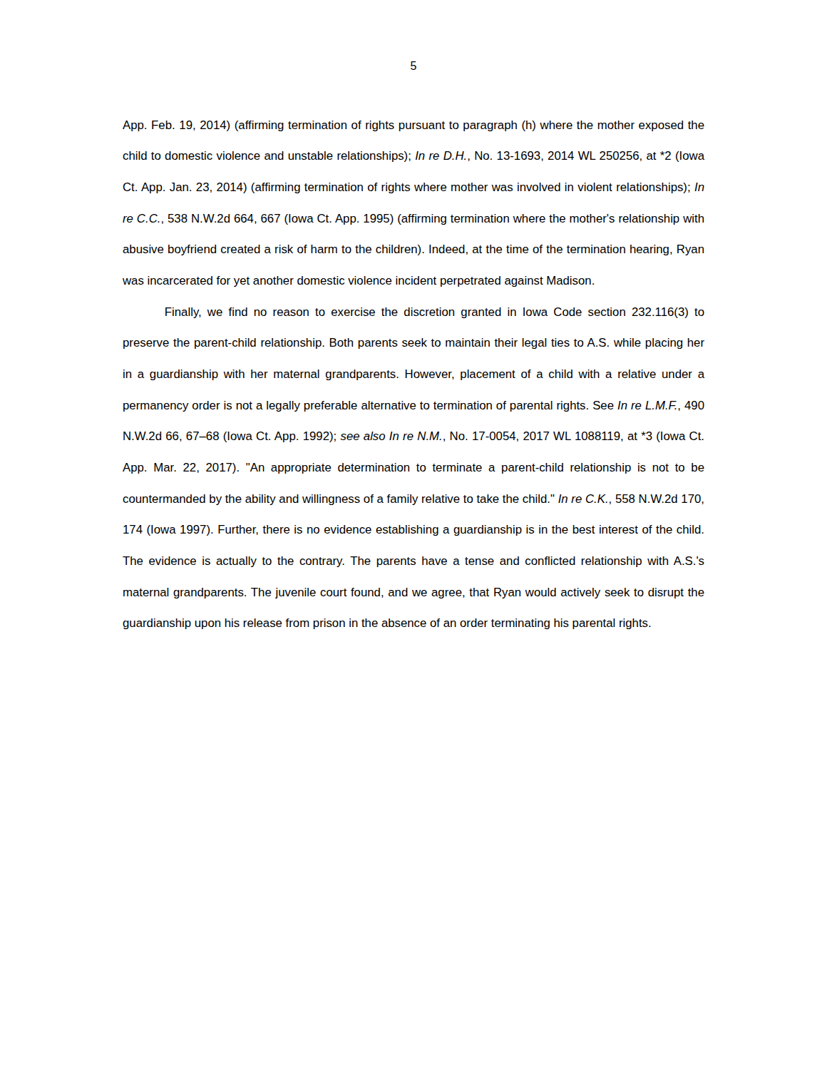5
App. Feb. 19, 2014) (affirming termination of rights pursuant to paragraph (h) where the mother exposed the child to domestic violence and unstable relationships); In re D.H., No. 13-1693, 2014 WL 250256, at *2 (Iowa Ct. App. Jan. 23, 2014) (affirming termination of rights where mother was involved in violent relationships); In re C.C., 538 N.W.2d 664, 667 (Iowa Ct. App. 1995) (affirming termination where the mother's relationship with abusive boyfriend created a risk of harm to the children). Indeed, at the time of the termination hearing, Ryan was incarcerated for yet another domestic violence incident perpetrated against Madison.
Finally, we find no reason to exercise the discretion granted in Iowa Code section 232.116(3) to preserve the parent-child relationship. Both parents seek to maintain their legal ties to A.S. while placing her in a guardianship with her maternal grandparents. However, placement of a child with a relative under a permanency order is not a legally preferable alternative to termination of parental rights. See In re L.M.F., 490 N.W.2d 66, 67–68 (Iowa Ct. App. 1992); see also In re N.M., No. 17-0054, 2017 WL 1088119, at *3 (Iowa Ct. App. Mar. 22, 2017). "An appropriate determination to terminate a parent-child relationship is not to be countermanded by the ability and willingness of a family relative to take the child." In re C.K., 558 N.W.2d 170, 174 (Iowa 1997). Further, there is no evidence establishing a guardianship is in the best interest of the child. The evidence is actually to the contrary. The parents have a tense and conflicted relationship with A.S.'s maternal grandparents. The juvenile court found, and we agree, that Ryan would actively seek to disrupt the guardianship upon his release from prison in the absence of an order terminating his parental rights.